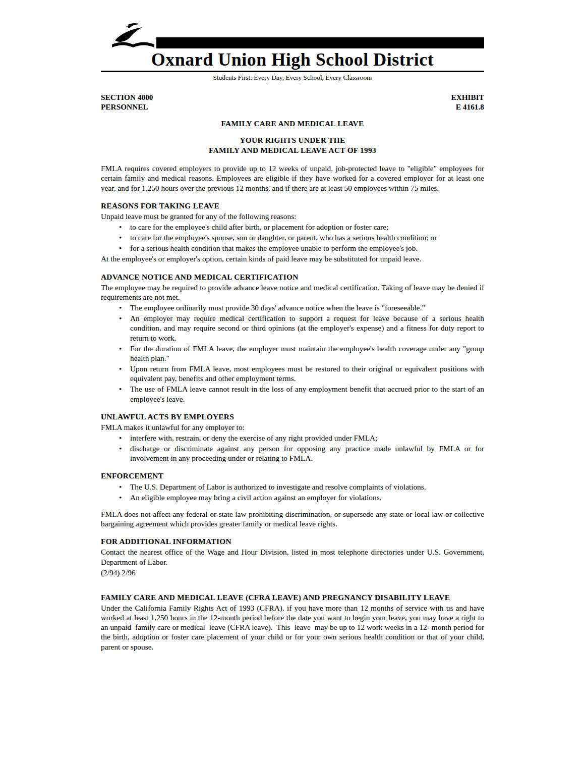Oxnard Union High School District
Students First: Every Day, Every School, Every Classroom
SECTION 4000
PERSONNEL
EXHIBIT
E 4161.8
FAMILY CARE AND MEDICAL LEAVE
YOUR RIGHTS UNDER THE
FAMILY AND MEDICAL LEAVE ACT OF 1993
FMLA requires covered employers to provide up to 12 weeks of unpaid, job-protected leave to "eligible" employees for certain family and medical reasons. Employees are eligible if they have worked for a covered employer for at least one year, and for 1,250 hours over the previous 12 months, and if there are at least 50 employees within 75 miles.
REASONS FOR TAKING LEAVE
Unpaid leave must be granted for any of the following reasons:
to care for the employee's child after birth, or placement for adoption or foster care;
to care for the employee's spouse, son or daughter, or parent, who has a serious health condition; or
for a serious health condition that makes the employee unable to perform the employee's job.
At the employee's or employer's option, certain kinds of paid leave may be substituted for unpaid leave.
ADVANCE NOTICE AND MEDICAL CERTIFICATION
The employee may be required to provide advance leave notice and medical certification. Taking of leave may be denied if requirements are not met.
The employee ordinarily must provide 30 days' advance notice when the leave is "foreseeable."
An employer may require medical certification to support a request for leave because of a serious health condition, and may require second or third opinions (at the employer's expense) and a fitness for duty report to return to work.
For the duration of FMLA leave, the employer must maintain the employee's health coverage under any "group health plan."
Upon return from FMLA leave, most employees must be restored to their original or equivalent positions with equivalent pay, benefits and other employment terms.
The use of FMLA leave cannot result in the loss of any employment benefit that accrued prior to the start of an employee's leave.
UNLAWFUL ACTS BY EMPLOYERS
FMLA makes it unlawful for any employer to:
interfere with, restrain, or deny the exercise of any right provided under FMLA;
discharge or discriminate against any person for opposing any practice made unlawful by FMLA or for involvement in any proceeding under or relating to FMLA.
ENFORCEMENT
The U.S. Department of Labor is authorized to investigate and resolve complaints of violations.
An eligible employee may bring a civil action against an employer for violations.
FMLA does not affect any federal or state law prohibiting discrimination, or supersede any state or local law or collective bargaining agreement which provides greater family or medical leave rights.
FOR ADDITIONAL INFORMATION
Contact the nearest office of the Wage and Hour Division, listed in most telephone directories under U.S. Government, Department of Labor.
(2/94) 2/96
FAMILY CARE AND MEDICAL LEAVE (CFRA LEAVE) AND PREGNANCY DISABILITY LEAVE
Under the California Family Rights Act of 1993 (CFRA), if you have more than 12 months of service with us and have worked at least 1,250 hours in the 12-month period before the date you want to begin your leave, you may have a right to an unpaid family care or medical leave (CFRA leave). This leave may be up to 12 work weeks in a 12- month period for the birth, adoption or foster care placement of your child or for your own serious health condition or that of your child, parent or spouse.